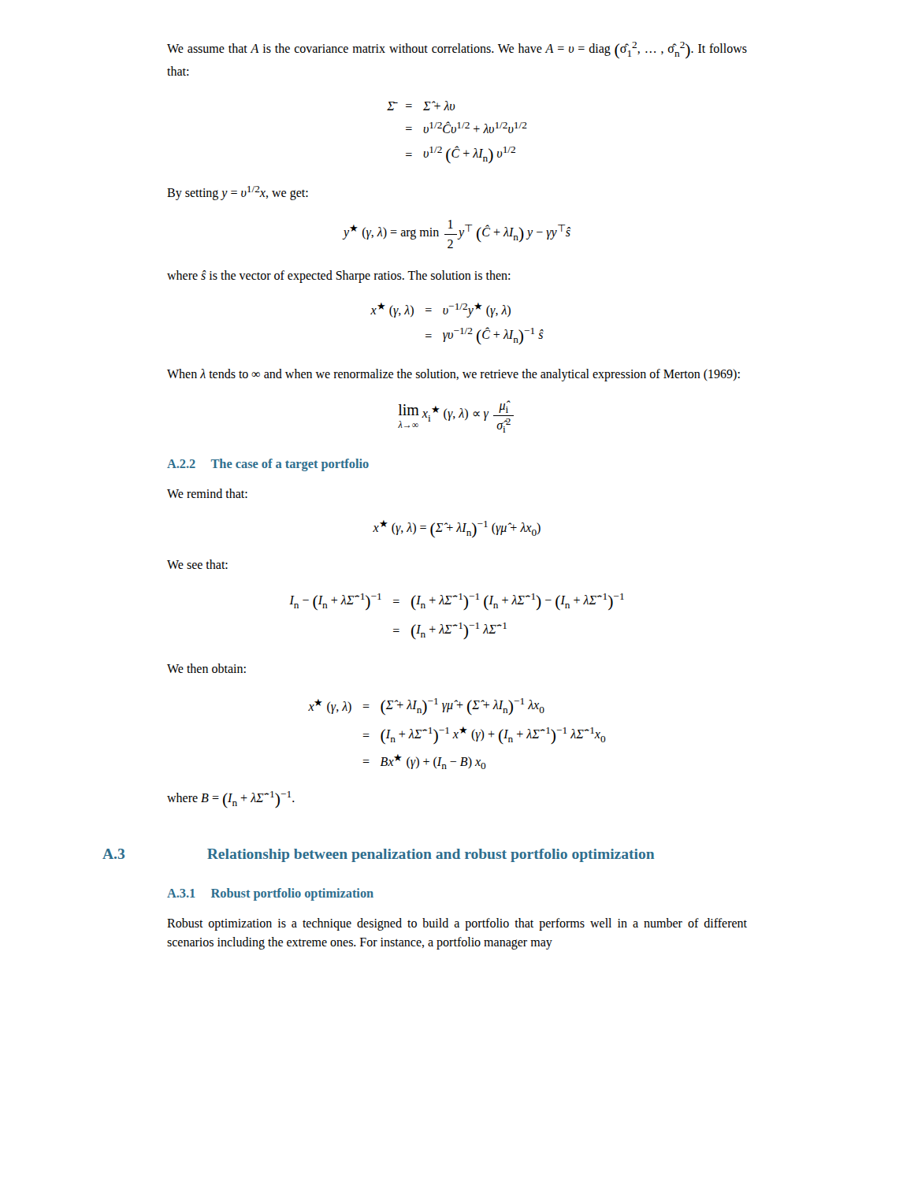We assume that A is the covariance matrix without correlations. We have A = υ = diag (σ̂12, … , σ̂n2). It follows that:
| Σ̄ | = | Σ̂ + λυ |
| | = | υ 1/2 Ĉυ 1/2 + λυ 1/2 υ 1/2 |
| | = | υ 1/2 ( Ĉ + λI n ) υ 1/2 |
By setting y = υ1/2x, we get:
y★ (γ, λ) = arg min 12 y⊤ (Ĉ + λIn) y − γy⊤ŝ
where ŝ is the vector of expected Sharpe ratios. The solution is then:
| x ★ ( γ , λ ) | = | υ −1/2 y ★ ( γ , λ ) |
| | = | γυ −1/2 ( Ĉ + λI n ) −1 ŝ |
When λ tends to ∞ and when we renormalize the solution, we retrieve the analytical expression of Merton (1969):
lim λ→∞ xi★ (γ, λ) ∝ γ μ̂i σ̂i2
A.2.2 The case of a target portfolio
We remind that:
x★ (γ, λ) = (Σ̂ + λIn)−1 (γμ̂ + λx0)
We see that:
| I n − ( I n + λΣ̂ −1 ) −1 | = | ( I n + λΣ̂ −1 ) −1 ( I n + λΣ̂ −1 ) − ( I n + λΣ̂ −1 ) −1 |
| | = | ( I n + λΣ̂ −1 ) −1 λΣ̂ −1 |
We then obtain:
| x ★ ( γ , λ ) | = | ( Σ̂ + λI n ) −1 γμ̂ + ( Σ̂ + λI n ) −1 λx 0 |
| | = | ( I n + λΣ̂ −1 ) −1 x ★ ( γ ) + ( I n + λΣ̂ −1 ) −1 λΣ̂ −1 x 0 |
| | = | Bx ★ ( γ ) + ( I n − B ) x 0 |
where B = (In + λΣ̂−1)−1.
A.3 Relationship between penalization and robust portfolio optimization
A.3.1 Robust portfolio optimization
Robust optimization is a technique designed to build a portfolio that performs well in a number of different scenarios including the extreme ones. For instance, a portfolio manager may